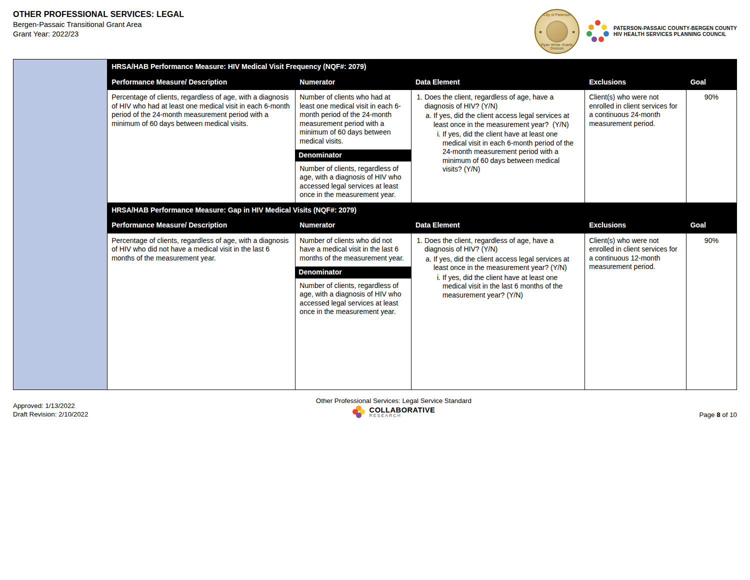Other Professional Services: Legal
Bergen-Passaic Transitional Grant Area
Grant Year: 2022/23
City of Paterson
★★
Ryan White Grants Division
PATERSON-PASSAIC COUNTY-BERGEN COUNTY
HIV HEALTH SERVICES PLANNING COUNCIL
| | HRSA/HAB Performance Measure: HIV Medical Visit Frequency (NQF#: 2079) |
| Performance Measure/ Description | Numerator | Data Element | Exclusions | Goal |
| Percentage of clients, regardless of age, with a diagnosis of HIV who had at least one medical visit in each 6-month period of the 24-month measurement period with a minimum of 60 days between medical visits. | Number of clients who had at least one medical visit in each 6-month period of the 24-month measurement period with a minimum of 60 days between medical visits. Denominator Number of clients, regardless of age, with a diagnosis of HIV who accessed legal services at least once in the measurement year. | Does the client, regardless of age, have a diagnosis of HIV? (Y/N) If yes, did the client access legal services at least once in the measurement year? (Y/N) If yes, did the client have at least one medical visit in each 6-month period of the 24-month measurement period with a minimum of 60 days between medical visits? (Y/N) | Client(s) who were not enrolled in client services for a continuous 24-month measurement period. | 90% |
| HRSA/HAB Performance Measure: Gap in HIV Medical Visits (NQF#: 2079) |
| Performance Measure/ Description | Numerator | Data Element | Exclusions | Goal |
| Percentage of clients, regardless of age, with a diagnosis of HIV who did not have a medical visit in the last 6 months of the measurement year. | Number of clients who did not have a medical visit in the last 6 months of the measurement year. Denominator Number of clients, regardless of age, with a diagnosis of HIV who accessed legal services at least once in the measurement year. | Does the client, regardless of age, have a diagnosis of HIV? (Y/N) If yes, did the client access legal services at least once in the measurement year? (Y/N) If yes, did the client have at least one medical visit in the last 6 months of the measurement year? (Y/N) | Client(s) who were not enrolled in client services for a continuous 12-month measurement period. | 90% |
Approved: 1/13/2022
Draft Revision: 2/10/2022
Other Professional Services: Legal Service Standard
COLLABORATIVE
RESEARCH
Page 8 of 10